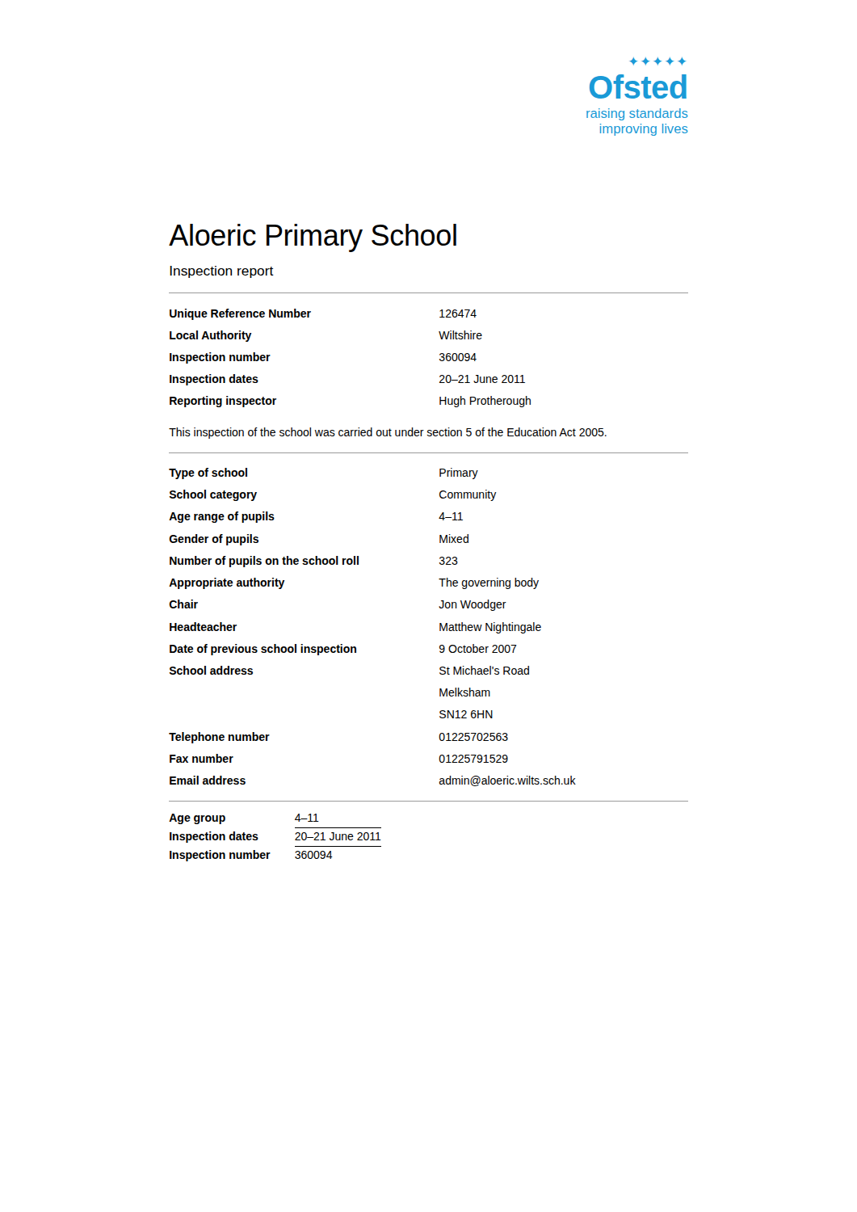✦✦✦✦✦
Ofsted
raising standards
improving lives
Aloeric Primary School
Inspection report
| Unique Reference Number | 126474 |
| Local Authority | Wiltshire |
| Inspection number | 360094 |
| Inspection dates | 20–21 June 2011 |
| Reporting inspector | Hugh Protherough |
This inspection of the school was carried out under section 5 of the Education Act 2005.
| Type of school | Primary |
| School category | Community |
| Age range of pupils | 4–11 |
| Gender of pupils | Mixed |
| Number of pupils on the school roll | 323 |
| Appropriate authority | The governing body |
| Chair | Jon Woodger |
| Headteacher | Matthew Nightingale |
| Date of previous school inspection | 9 October 2007 |
| School address | St Michael's Road |
| | Melksham |
| | SN12 6HN |
| Telephone number | 01225702563 |
| Fax number | 01225791529 |
| Email address | admin@aloeric.wilts.sch.uk |
| Age group | 4–11 |
| Inspection dates | 20–21 June 2011 |
| Inspection number | 360094 |